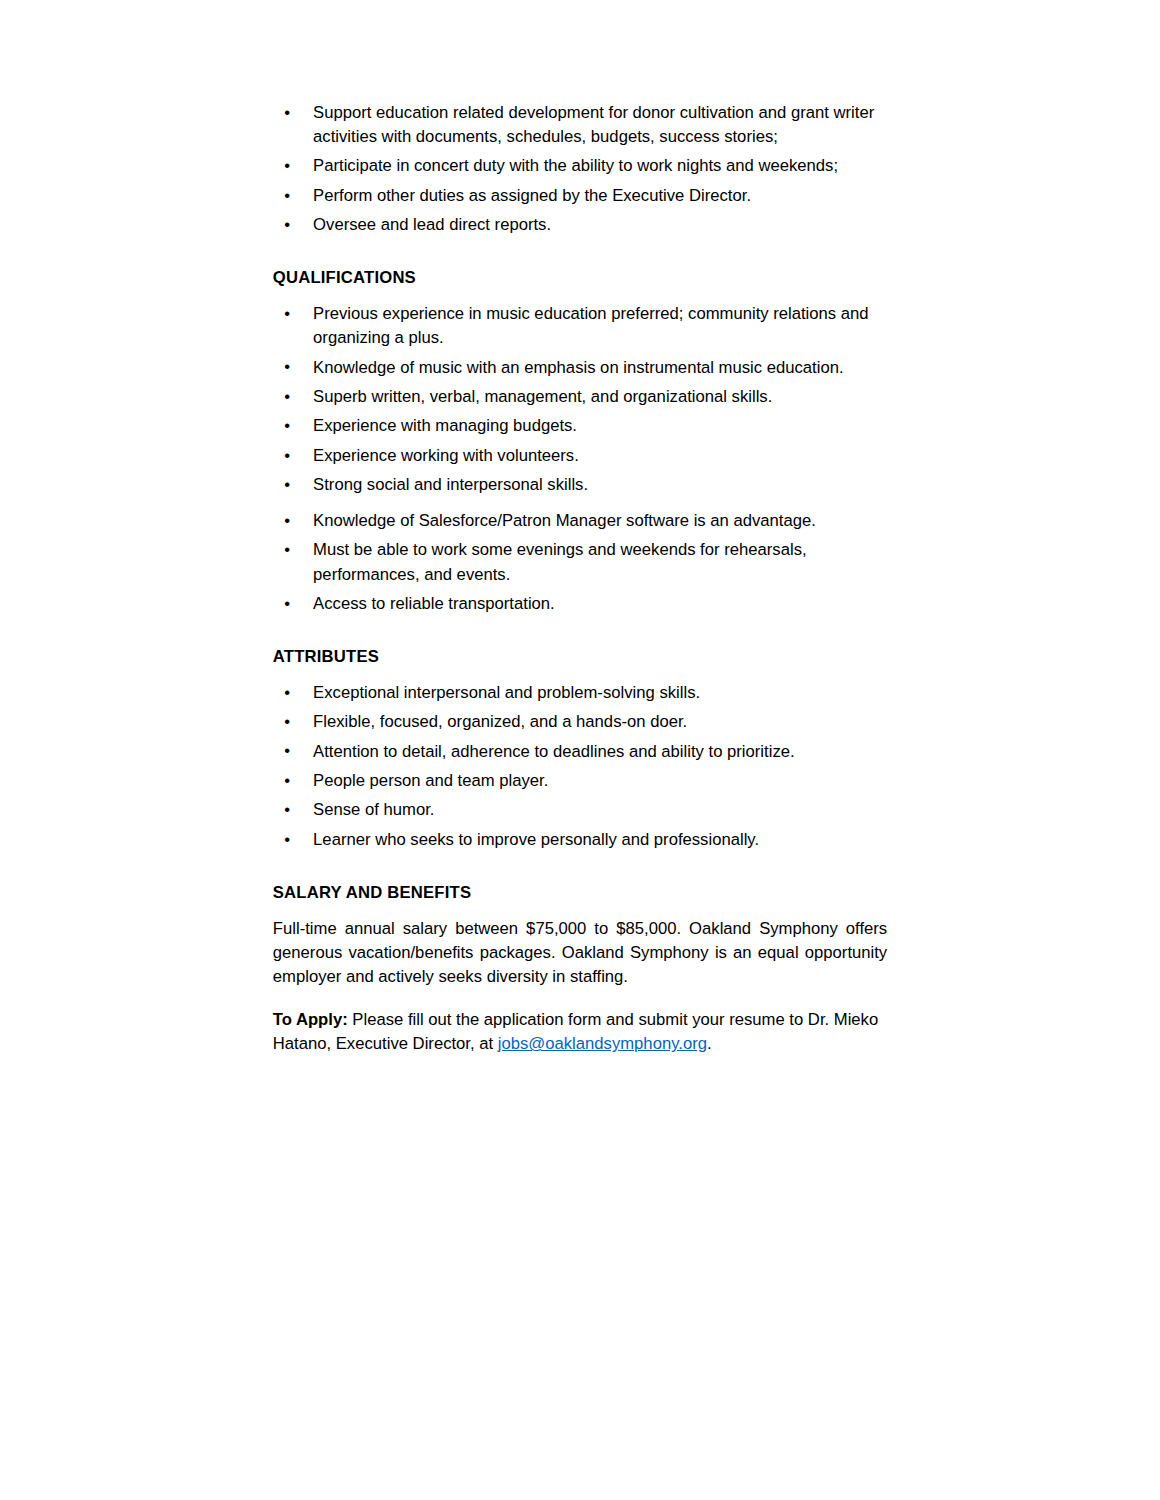Support education related development for donor cultivation and grant writer activities with documents, schedules, budgets, success stories;
Participate in concert duty with the ability to work nights and weekends;
Perform other duties as assigned by the Executive Director.
Oversee and lead direct reports.
QUALIFICATIONS
Previous experience in music education preferred; community relations and organizing a plus.
Knowledge of music with an emphasis on instrumental music education.
Superb written, verbal, management, and organizational skills.
Experience with managing budgets.
Experience working with volunteers.
Strong social and interpersonal skills.
Knowledge of Salesforce/Patron Manager software is an advantage.
Must be able to work some evenings and weekends for rehearsals, performances, and events.
Access to reliable transportation.
ATTRIBUTES
Exceptional interpersonal and problem-solving skills.
Flexible, focused, organized, and a hands-on doer.
Attention to detail, adherence to deadlines and ability to prioritize.
People person and team player.
Sense of humor.
Learner who seeks to improve personally and professionally.
SALARY AND BENEFITS
Full-time annual salary between $75,000 to $85,000. Oakland Symphony offers generous vacation/benefits packages. Oakland Symphony is an equal opportunity employer and actively seeks diversity in staffing.
To Apply: Please fill out the application form and submit your resume to Dr. Mieko Hatano, Executive Director, at jobs@oaklandsymphony.org.